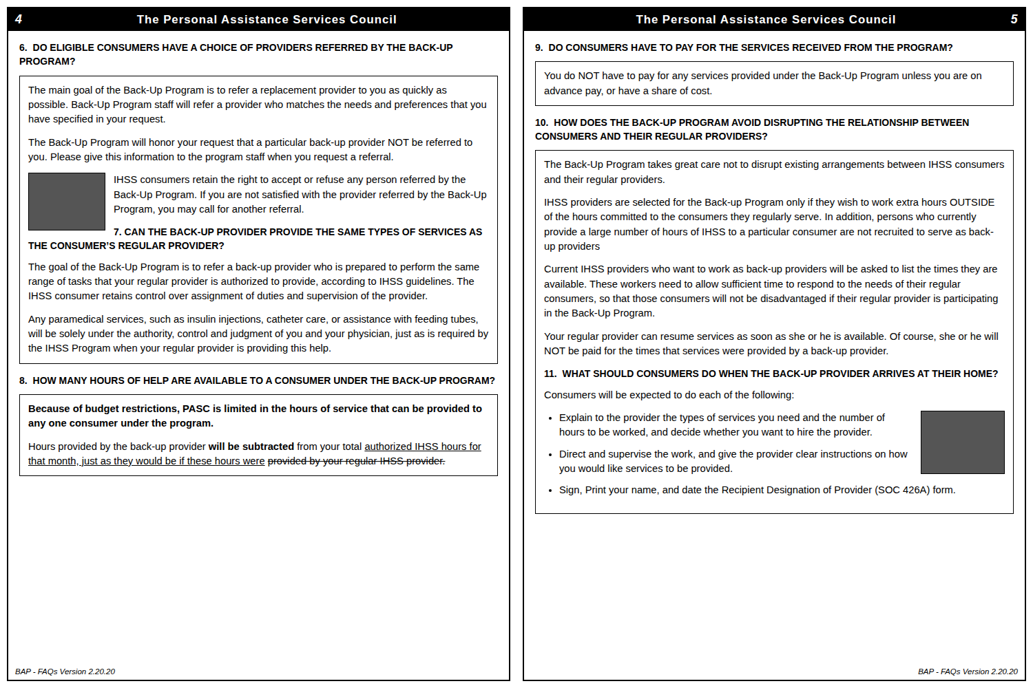4 The Personal Assistance Services Council
6. DO ELIGIBLE CONSUMERS HAVE A CHOICE OF PROVIDERS REFERRED BY THE BACK-UP PROGRAM?
The main goal of the Back-Up Program is to refer a replacement provider to you as quickly as possible. Back-Up Program staff will refer a provider who matches the needs and preferences that you have specified in your request.
The Back-Up Program will honor your request that a particular back-up provider NOT be referred to you. Please give this information to the program staff when you request a referral.
IHSS consumers retain the right to accept or refuse any person referred by the Back-Up Program. If you are not satisfied with the provider referred by the Back-Up Program, you may call for another referral.
7. CAN THE BACK-UP PROVIDER PROVIDE THE SAME TYPES OF SERVICES AS THE CONSUMER’S REGULAR PROVIDER?
The goal of the Back-Up Program is to refer a back-up provider who is prepared to perform the same range of tasks that your regular provider is authorized to provide, according to IHSS guidelines. The IHSS consumer retains control over assignment of duties and supervision of the provider.
Any paramedical services, such as insulin injections, catheter care, or assistance with feeding tubes, will be solely under the authority, control and judgment of you and your physician, just as is required by the IHSS Program when your regular provider is providing this help.
8. HOW MANY HOURS OF HELP ARE AVAILABLE TO A CONSUMER UNDER THE BACK-UP PROGRAM?
Because of budget restrictions, PASC is limited in the hours of service that can be provided to any one consumer under the program.
Hours provided by the back-up provider will be subtracted from your total authorized IHSS hours for that month, just as they would be if these hours were provided by your regular IHSS provider.
BAP - FAQs Version 2.20.20
The Personal Assistance Services Council 5
9. DO CONSUMERS HAVE TO PAY FOR THE SERVICES RECEIVED FROM THE PROGRAM?
You do NOT have to pay for any services provided under the Back-Up Program unless you are on advance pay, or have a share of cost.
10. HOW DOES THE BACK-UP PROGRAM AVOID DISRUPTING THE RELATIONSHIP BETWEEN CONSUMERS AND THEIR REGULAR PROVIDERS?
The Back-Up Program takes great care not to disrupt existing arrangements between IHSS consumers and their regular providers.
IHSS providers are selected for the Back-up Program only if they wish to work extra hours OUTSIDE of the hours committed to the consumers they regularly serve. In addition, persons who currently provide a large number of hours of IHSS to a particular consumer are not recruited to serve as back-up providers
Current IHSS providers who want to work as back-up providers will be asked to list the times they are available. These workers need to allow sufficient time to respond to the needs of their regular consumers, so that those consumers will not be disadvantaged if their regular provider is participating in the Back-Up Program.
Your regular provider can resume services as soon as she or he is available. Of course, she or he will NOT be paid for the times that services were provided by a back-up provider.
11. WHAT SHOULD CONSUMERS DO WHEN THE BACK-UP PROVIDER ARRIVES AT THEIR HOME?
Consumers will be expected to do each of the following:
Explain to the provider the types of services you need and the number of hours to be worked, and decide whether you want to hire the provider.
Direct and supervise the work, and give the provider clear instructions on how you would like services to be provided.
Sign, Print your name, and date the Recipient Designation of Provider (SOC 426A) form.
BAP - FAQs Version 2.20.20